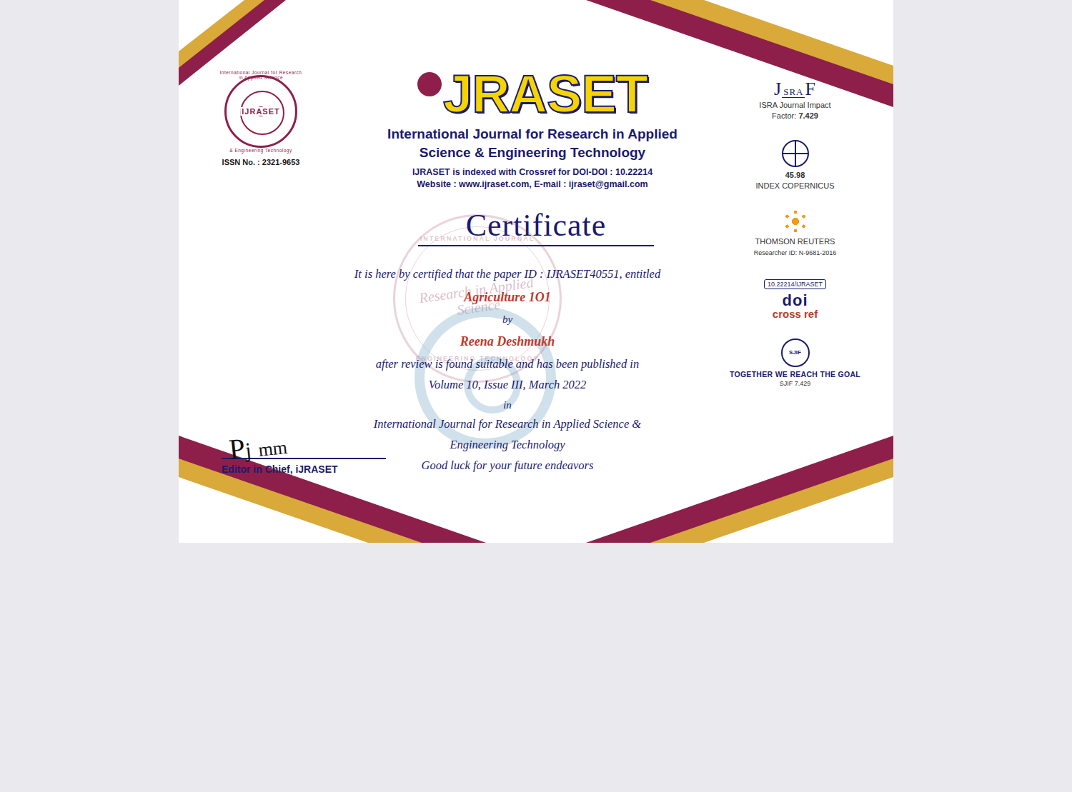International Journal for Research in Applied Science
& Engineering Technology
IJRASET
ISSN No. : 2321-9653
JRASET
International Journal for Research in Applied
Science & Engineering Technology
IJRASET is indexed with Crossref for DOI-DOI : 10.22214
Website : www.ijraset.com, E-mail : ijraset@gmail.com
Certificate
INTERNATIONAL JOURNAL
Research in Applied
Science
ENGINEERING TECHNOLOGY
It is here by certified that the paper ID : IJRASET40551, entitled Agriculture 1O1 by Reena Deshmukh after review is found suitable and has been published in
Volume 10, Issue III, March 2022 in International Journal for Research in Applied Science &
Engineering Technology
Good luck for your future endeavors
Pj mm
Editor in Chief, iJRASET
JSRAF
ISRA Journal Impact
Factor: 7.429
45.98
INDEX COPERNICUS
THOMSON REUTERS
Researcher ID: N-9681-2016
10.22214/IJRASET
doicross ref
SJIF
TOGETHER WE REACH THE GOAL
SJIF 7.429